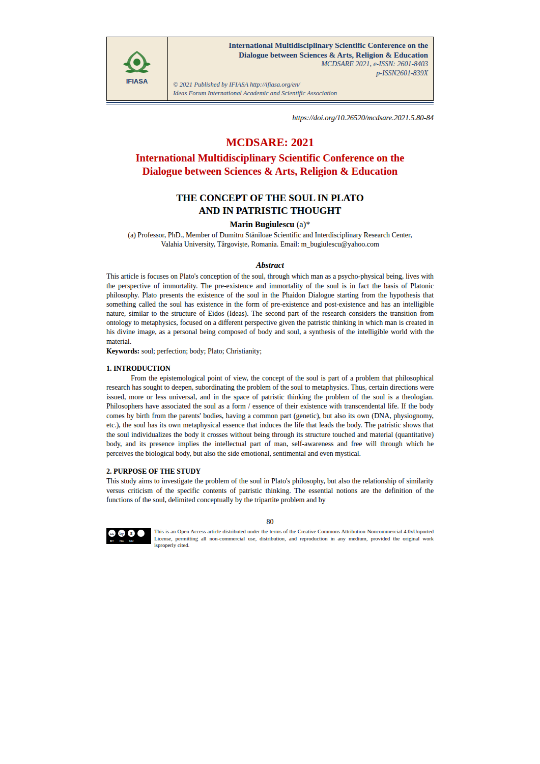IFIASA
International Multidisciplinary Scientific Conference on the
Dialogue between Sciences & Arts, Religion & Education
MCDSARE 2021, e-ISSN: 2601-8403
p-ISSN2601-839X
© 2021 Published by IFIASA http://ifiasa.org/en/
Ideas Forum International Academic and Scientific Association
https://doi.org/10.26520/mcdsare.2021.5.80-84
MCDSARE: 2021
International Multidisciplinary Scientific Conference on the
Dialogue between Sciences & Arts, Religion & Education
THE CONCEPT OF THE SOUL IN PLATO
AND IN PATRISTIC THOUGHT
Marin Bugiulescu (a)*
(a) Professor, PhD., Member of Dumitru Stăniloae Scientific and Interdisciplinary Research Center,
Valahia University, Târgoviște, Romania. Email: m_bugiulescu@yahoo.com
Abstract
This article is focuses on Plato's conception of the soul, through which man as a psycho-physical being, lives with the perspective of immortality. The pre-existence and immortality of the soul is in fact the basis of Platonic philosophy. Plato presents the existence of the soul in the Phaidon Dialogue starting from the hypothesis that something called the soul has existence in the form of pre-existence and post-existence and has an intelligible nature, similar to the structure of Eidos (Ideas). The second part of the research considers the transition from ontology to metaphysics, focused on a different perspective given the patristic thinking in which man is created in his divine image, as a personal being composed of body and soul, a synthesis of the intelligible world with the material.
Keywords: soul; perfection; body; Plato; Christianity;
1. INTRODUCTION
From the epistemological point of view, the concept of the soul is part of a problem that philosophical research has sought to deepen, subordinating the problem of the soul to metaphysics. Thus, certain directions were issued, more or less universal, and in the space of patristic thinking the problem of the soul is a theologian. Philosophers have associated the soul as a form / essence of their existence with transcendental life. If the body comes by birth from the parents' bodies, having a common part (genetic), but also its own (DNA, physiognomy, etc.), the soul has its own metaphysical essence that induces the life that leads the body. The patristic shows that the soul individualizes the body it crosses without being through its structure touched and material (quantitative) body, and its presence implies the intellectual part of man, self-awareness and free will through which he perceives the biological body, but also the side emotional, sentimental and even mystical.
2. PURPOSE OF THE STUDY
This study aims to investigate the problem of the soul in Plato's philosophy, but also the relationship of similarity versus criticism of the specific contents of patristic thinking. The essential notions are the definition of the functions of the soul, delimited conceptually by the tripartite problem and by
80
cc by $ = BY NC ND
This is an Open Access article distributed under the terms of the Creative Commons Attribution-Noncommercial 4.0xUnported License, permitting all non-commercial use, distribution, and reproduction in any medium, provided the original work isproperly cited.